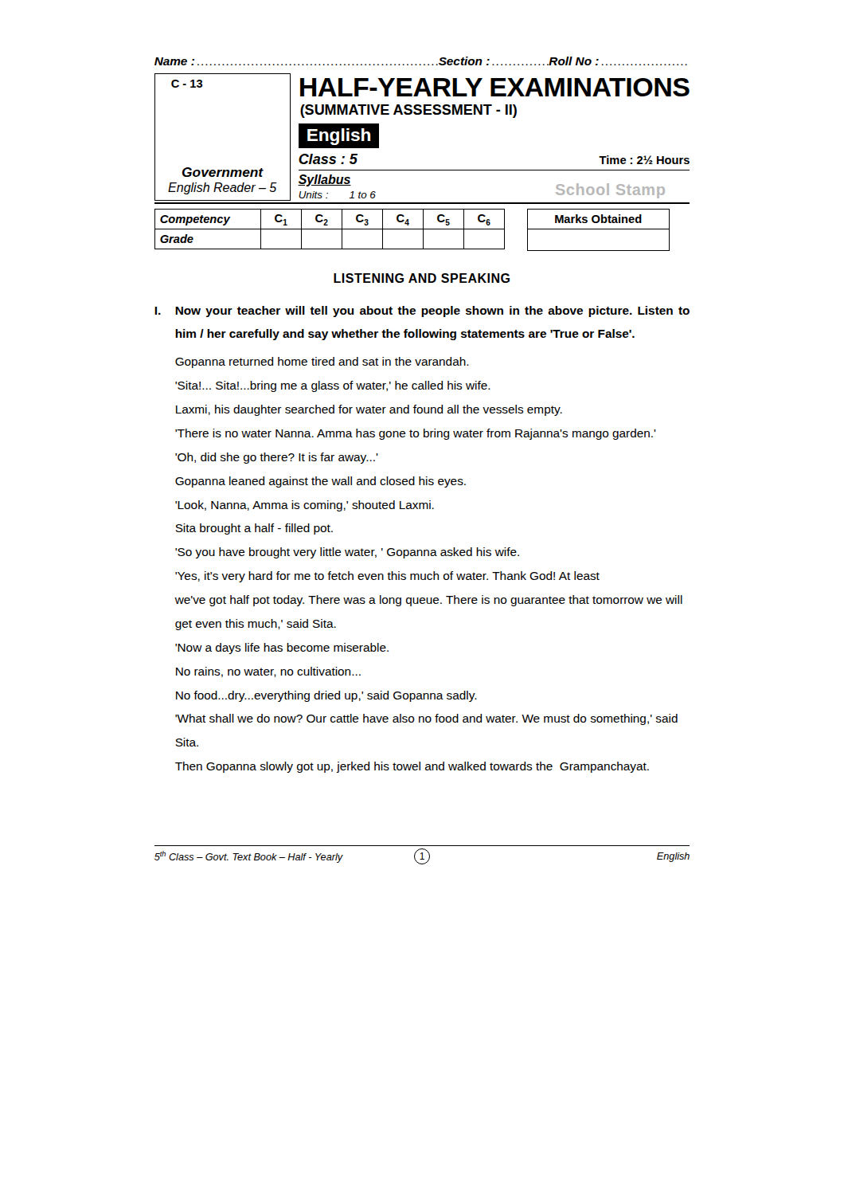Name : ................................................................................ Section : .............. Roll No : ..........................
C - 13
Government
English Reader – 5
HALF-YEARLY EXAMINATIONS
(SUMMATIVE ASSESSMENT - II)
English
Class : 5 Time : 2½ Hours
Syllabus
Units : 1 to 6
School Stamp
| Competency | C 1 | C 2 | C 3 | C 4 | C 5 | C 6 |
| Grade | | | | | | |
| Marks Obtained |
LISTENING AND SPEAKING
I.
Now your teacher will tell you about the people shown in the above picture. Listen to him / her carefully and say whether the following statements are 'True or False'.
Gopanna returned home tired and sat in the varandah.
'Sita!... Sita!...bring me a glass of water,' he called his wife.
Laxmi, his daughter searched for water and found all the vessels empty.
'There is no water Nanna. Amma has gone to bring water from Rajanna's mango garden.'
'Oh, did she go there? It is far away...'
Gopanna leaned against the wall and closed his eyes.
'Look, Nanna, Amma is coming,' shouted Laxmi.
Sita brought a half - filled pot.
'So you have brought very little water, ' Gopanna asked his wife.
'Yes, it's very hard for me to fetch even this much of water. Thank God! At least
we've got half pot today. There was a long queue. There is no guarantee that tomorrow we will get even this much,' said Sita.
'Now a days life has become miserable.
No rains, no water, no cultivation...
No food...dry...everything dried up,' said Gopanna sadly.
'What shall we do now? Our cattle have also no food and water. We must do something,' said Sita.
Then Gopanna slowly got up, jerked his towel and walked towards the Grampanchayat.
5th Class – Govt. Text Book – Half - Yearly
1
English